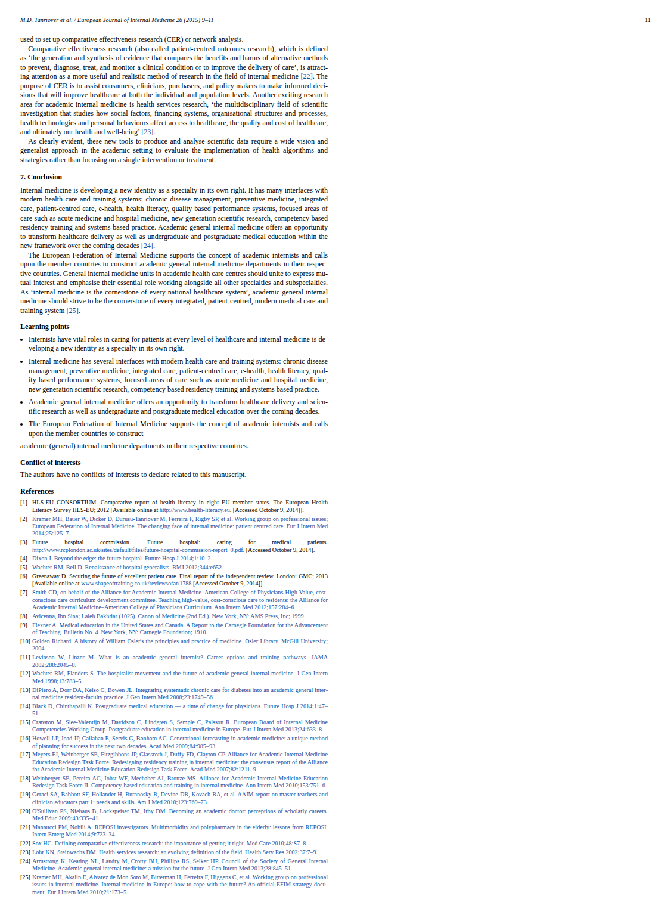M.D. Tanriover et al. / European Journal of Internal Medicine 26 (2015) 9–11 11
used to set up comparative effectiveness research (CER) or network analysis.
Comparative effectiveness research (also called patient-centred outcomes research), which is defined as ‘the generation and synthesis of evidence that compares the benefits and harms of alternative methods to prevent, diagnose, treat, and monitor a clinical condition or to improve the delivery of care’, is attracting attention as a more useful and realistic method of research in the field of internal medicine [22]. The purpose of CER is to assist consumers, clinicians, purchasers, and policy makers to make informed decisions that will improve healthcare at both the individual and population levels. Another exciting research area for academic internal medicine is health services research, ‘the multidisciplinary field of scientific investigation that studies how social factors, financing systems, organisational structures and processes, health technologies and personal behaviours affect access to healthcare, the quality and cost of healthcare, and ultimately our health and well-being’ [23].
As clearly evident, these new tools to produce and analyse scientific data require a wide vision and generalist approach in the academic setting to evaluate the implementation of health algorithms and strategies rather than focusing on a single intervention or treatment.
7. Conclusion
Internal medicine is developing a new identity as a specialty in its own right. It has many interfaces with modern health care and training systems: chronic disease management, preventive medicine, integrated care, patient-centred care, e-health, health literacy, quality based performance systems, focused areas of care such as acute medicine and hospital medicine, new generation scientific research, competency based residency training and systems based practice. Academic general internal medicine offers an opportunity to transform healthcare delivery as well as undergraduate and postgraduate medical education within the new framework over the coming decades [24].
The European Federation of Internal Medicine supports the concept of academic internists and calls upon the member countries to construct academic general internal medicine departments in their respective countries. General internal medicine units in academic health care centres should unite to express mutual interest and emphasise their essential role working alongside all other specialties and subspecialties. As ‘internal medicine is the cornerstone of every national healthcare system’, academic general internal medicine should strive to be the cornerstone of every integrated, patient-centred, modern medical care and training system [25].
Learning points
Internists have vital roles in caring for patients at every level of healthcare and internal medicine is developing a new identity as a specialty in its own right.
Internal medicine has several interfaces with modern health care and training systems: chronic disease management, preventive medicine, integrated care, patient-centred care, e-health, health literacy, quality based performance systems, focused areas of care such as acute medicine and hospital medicine, new generation scientific research, competency based residency training and systems based practice.
Academic general internal medicine offers an opportunity to transform healthcare delivery and scientific research as well as undergraduate and postgraduate medical education over the coming decades.
The European Federation of Internal Medicine supports the concept of academic internists and calls upon the member countries to construct
academic (general) internal medicine departments in their respective countries.
Conflict of interests
The authors have no conflicts of interests to declare related to this manuscript.
References
HLS-EU CONSORTIUM. Comparative report of health literacy in eight EU member states. The European Health Literacy Survey HLS-EU; 2012 [Available online at http://www.health-literacy.eu. [Accessed October 9, 2014]].
Kramer MH, Bauer W, Dicker D, Durusu-Tanriover M, Ferreira F, Rigby SP, et al. Working group on professional issues; European Federation of Internal Medicine. The changing face of internal medicine: patient centred care. Eur J Intern Med 2014;25:125–7.
Future hospital commission. Future hospital: caring for medical patients. http://www.rcplondon.ac.uk/sites/default/files/future-hospital-commission-report_0.pdf. [Accessed October 9, 2014].
Dixon J. Beyond the edge: the future hospital. Future Hosp J 2014;1:10–2.
Wachter RM, Bell D. Renaissance of hospital generalists. BMJ 2012;344:e652.
Greenaway D. Securing the future of excellent patient care. Final report of the independent review. London: GMC; 2013 [Available online at www.shapeoftraining.co.uk/reviewsofar/1788 [Accessed October 9, 2014]].
Smith CD, on behalf of the Alliance for Academic Internal Medicine–American College of Physicians High Value, cost-conscious care curriculum development committee. Teaching high-value, cost-conscious care to residents: the Alliance for Academic Internal Medicine–American College of Physicians Curriculum. Ann Intern Med 2012;157:284–6.
Avicenna, Ibn Sina; Laleh Bakhtiar (1025). Canon of Medicine (2nd Ed.). New York, NY: AMS Press, Inc; 1999.
Flexner A. Medical education in the United States and Canada. A Report to the Carnegie Foundation for the Advancement of Teaching. Bulletin No. 4. New York, NY: Carnegie Foundation; 1910.
Golden Richard. A history of William Osler's the principles and practice of medicine. Osler Library. McGill University; 2004.
Levinson W, Linzer M. What is an academic general internist? Career options and training pathways. JAMA 2002;288:2045–8.
Wachter RM, Flanders S. The hospitalist movement and the future of academic general internal medicine. J Gen Intern Med 1998;13:783–5.
DiPiero A, Dorr DA, Kelso C, Bowen JL. Integrating systematic chronic care for diabetes into an academic general internal medicine resident-faculty practice. J Gen Intern Med 2008;23:1749–56.
Black D, Chinthapalli K. Postgraduate medical education — a time of change for physicians. Future Hosp J 2014;1:47–51.
Cranston M, Slee-Valentijn M, Davidson C, Lindgren S, Semple C, Palsson R. European Board of Internal Medicine Competencies Working Group. Postgraduate education in internal medicine in Europe. Eur J Intern Med 2013;24:633–8.
Howell LP, Joad JP, Callahan E, Servis G, Bonham AC. Generational forecasting in academic medicine: a unique method of planning for success in the next two decades. Acad Med 2009;84:985–93.
Meyers FJ, Weinberger SE, Fitzgibbons JP, Glassroth J, Duffy FD, Clayton CP. Alliance for Academic Internal Medicine Education Redesign Task Force. Redesigning residency training in internal medicine: the consensus report of the Alliance for Academic Internal Medicine Education Redesign Task Force. Acad Med 2007;82:1211–9.
Weinberger SE, Pereira AG, Iobst WF, Mechaber AJ, Bronze MS. Alliance for Academic Internal Medicine Education Redesign Task Force II. Competency-based education and training in internal medicine. Ann Intern Med 2010;153:751–6.
Geraci SA, Babbott SF, Hollander H, Buranosky R, Devine DR, Kovach RA, et al. AAIM report on master teachers and clinician educators part 1: needs and skills. Am J Med 2010;123:769–73.
O'Sullivan PS, Niehaus B, Lockspeiser TM, Irby DM. Becoming an academic doctor: perceptions of scholarly careers. Med Educ 2009;43:335–41.
Mannucci PM, Nobili A. REPOSI investigators. Multimorbidity and polypharmacy in the elderly: lessons from REPOSI. Intern Emerg Med 2014;9:723–34.
Sox HC. Defining comparative effectiveness research: the importance of getting it right. Med Care 2010;48:S7–8.
Lohr KN, Steinwachs DM. Health services research: an evolving definition of the field. Health Serv Res 2002;37:7–9.
Armstrong K, Keating NL, Landry M, Crotty BH, Phillips RS, Selker HP. Council of the Society of General Internal Medicine. Academic general internal medicine: a mission for the future. J Gen Intern Med 2013;28:845–51.
Kramer MH, Akalin E, Alvarez de Mon Soto M, Bitterman H, Ferreira F, Higgens C, et al. Working group on professional issues in internal medicine. Internal medicine in Europe: how to cope with the future? An official EFIM strategy document. Eur J Intern Med 2010;21:173–5.